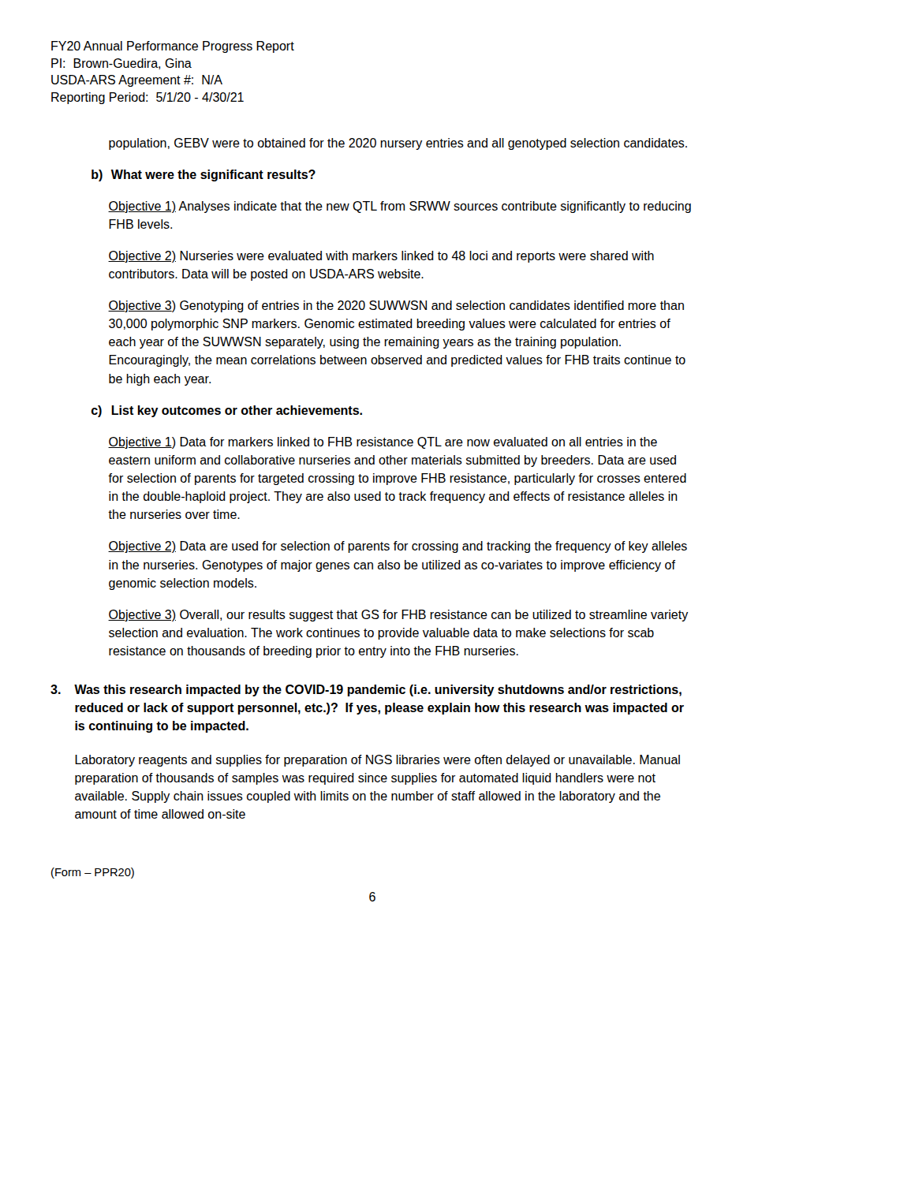FY20 Annual Performance Progress Report
PI: Brown-Guedira, Gina
USDA-ARS Agreement #: N/A
Reporting Period: 5/1/20 - 4/30/21
population, GEBV were to obtained for the 2020 nursery entries and all genotyped selection candidates.
b) What were the significant results?
Objective 1) Analyses indicate that the new QTL from SRWW sources contribute significantly to reducing FHB levels.
Objective 2) Nurseries were evaluated with markers linked to 48 loci and reports were shared with contributors. Data will be posted on USDA-ARS website.
Objective 3) Genotyping of entries in the 2020 SUWWSN and selection candidates identified more than 30,000 polymorphic SNP markers. Genomic estimated breeding values were calculated for entries of each year of the SUWWSN separately, using the remaining years as the training population. Encouragingly, the mean correlations between observed and predicted values for FHB traits continue to be high each year.
c) List key outcomes or other achievements.
Objective 1) Data for markers linked to FHB resistance QTL are now evaluated on all entries in the eastern uniform and collaborative nurseries and other materials submitted by breeders. Data are used for selection of parents for targeted crossing to improve FHB resistance, particularly for crosses entered in the double-haploid project. They are also used to track frequency and effects of resistance alleles in the nurseries over time.
Objective 2) Data are used for selection of parents for crossing and tracking the frequency of key alleles in the nurseries. Genotypes of major genes can also be utilized as co-variates to improve efficiency of genomic selection models.
Objective 3) Overall, our results suggest that GS for FHB resistance can be utilized to streamline variety selection and evaluation. The work continues to provide valuable data to make selections for scab resistance on thousands of breeding prior to entry into the FHB nurseries.
3.
Was this research impacted by the COVID-19 pandemic (i.e. university shutdowns and/or restrictions, reduced or lack of support personnel, etc.)? If yes, please explain how this research was impacted or is continuing to be impacted.
Laboratory reagents and supplies for preparation of NGS libraries were often delayed or unavailable. Manual preparation of thousands of samples was required since supplies for automated liquid handlers were not available. Supply chain issues coupled with limits on the number of staff allowed in the laboratory and the amount of time allowed on-site
(Form – PPR20)
6